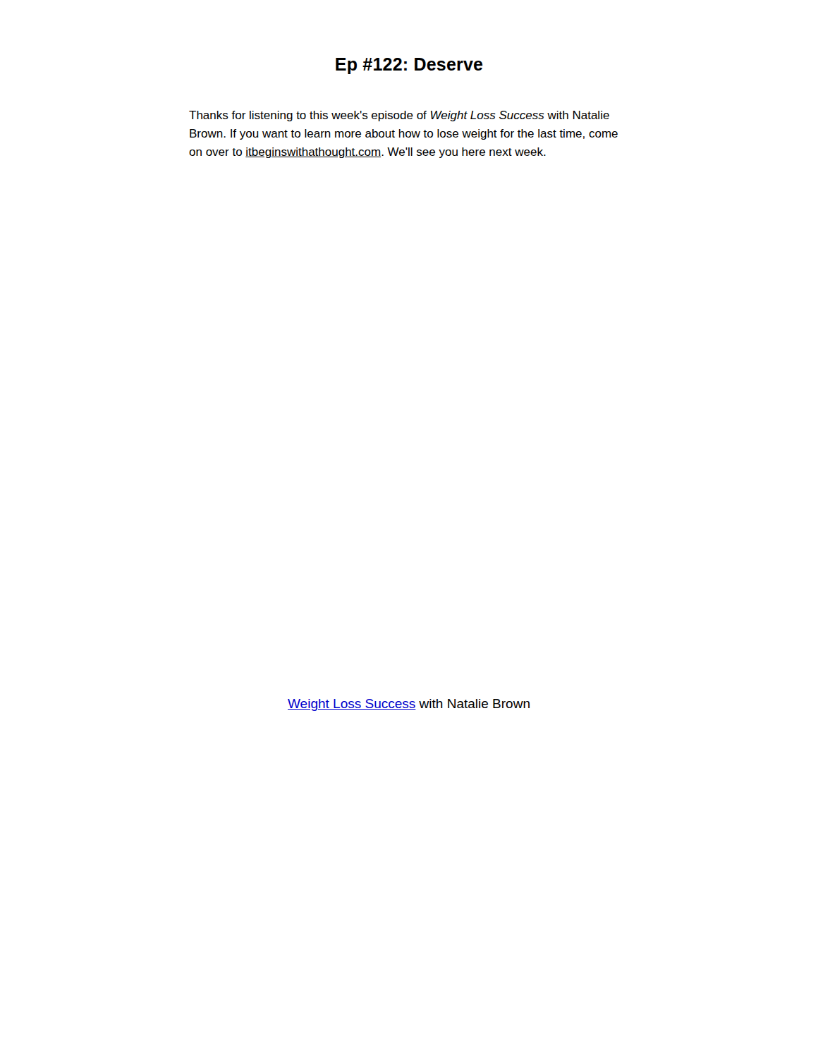Ep #122: Deserve
Thanks for listening to this week's episode of Weight Loss Success with Natalie Brown. If you want to learn more about how to lose weight for the last time, come on over to itbeginswithathought.com. We'll see you here next week.
Weight Loss Success with Natalie Brown